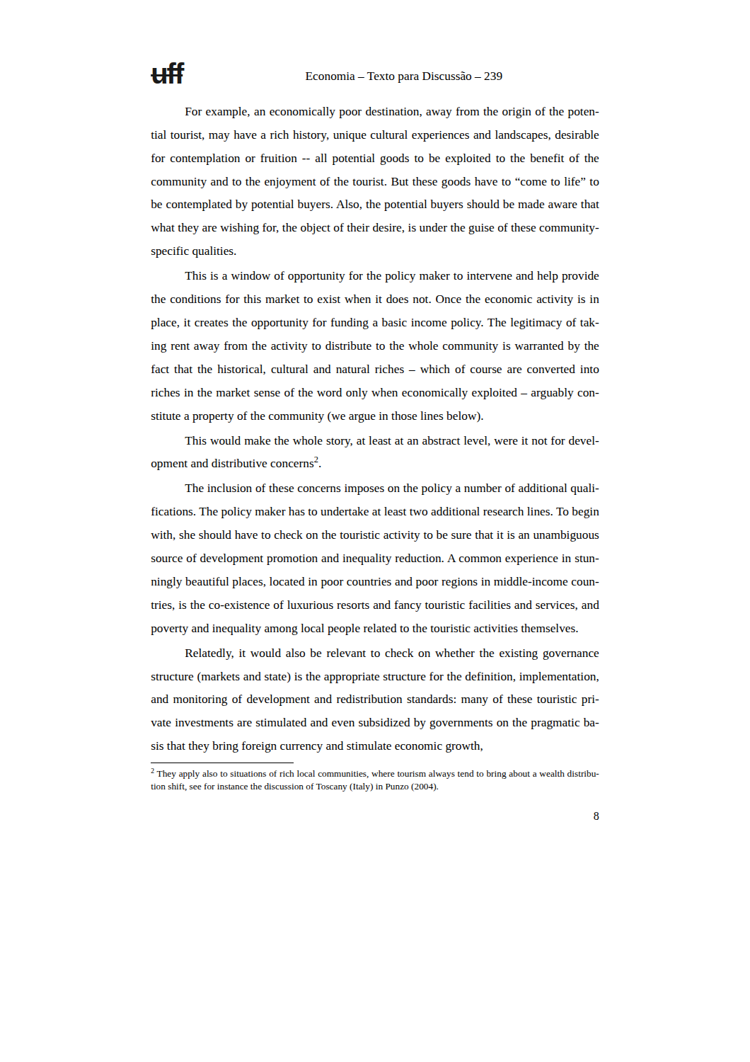uff
Economia – Texto para Discussão – 239
For example, an economically poor destination, away from the origin of the potential tourist, may have a rich history, unique cultural experiences and landscapes, desirable for contemplation or fruition -- all potential goods to be exploited to the benefit of the community and to the enjoyment of the tourist. But these goods have to “come to life” to be contemplated by potential buyers. Also, the potential buyers should be made aware that what they are wishing for, the object of their desire, is under the guise of these community-specific qualities.
This is a window of opportunity for the policy maker to intervene and help provide the conditions for this market to exist when it does not. Once the economic activity is in place, it creates the opportunity for funding a basic income policy. The legitimacy of taking rent away from the activity to distribute to the whole community is warranted by the fact that the historical, cultural and natural riches – which of course are converted into riches in the market sense of the word only when economically exploited – arguably constitute a property of the community (we argue in those lines below).
This would make the whole story, at least at an abstract level, were it not for development and distributive concerns2.
The inclusion of these concerns imposes on the policy a number of additional qualifications. The policy maker has to undertake at least two additional research lines. To begin with, she should have to check on the touristic activity to be sure that it is an unambiguous source of development promotion and inequality reduction. A common experience in stunningly beautiful places, located in poor countries and poor regions in middle-income countries, is the co-existence of luxurious resorts and fancy touristic facilities and services, and poverty and inequality among local people related to the touristic activities themselves.
Relatedly, it would also be relevant to check on whether the existing governance structure (markets and state) is the appropriate structure for the definition, implementation, and monitoring of development and redistribution standards: many of these touristic private investments are stimulated and even subsidized by governments on the pragmatic basis that they bring foreign currency and stimulate economic growth,
2 They apply also to situations of rich local communities, where tourism always tend to bring about a wealth distribution shift, see for instance the discussion of Toscany (Italy) in Punzo (2004).
8